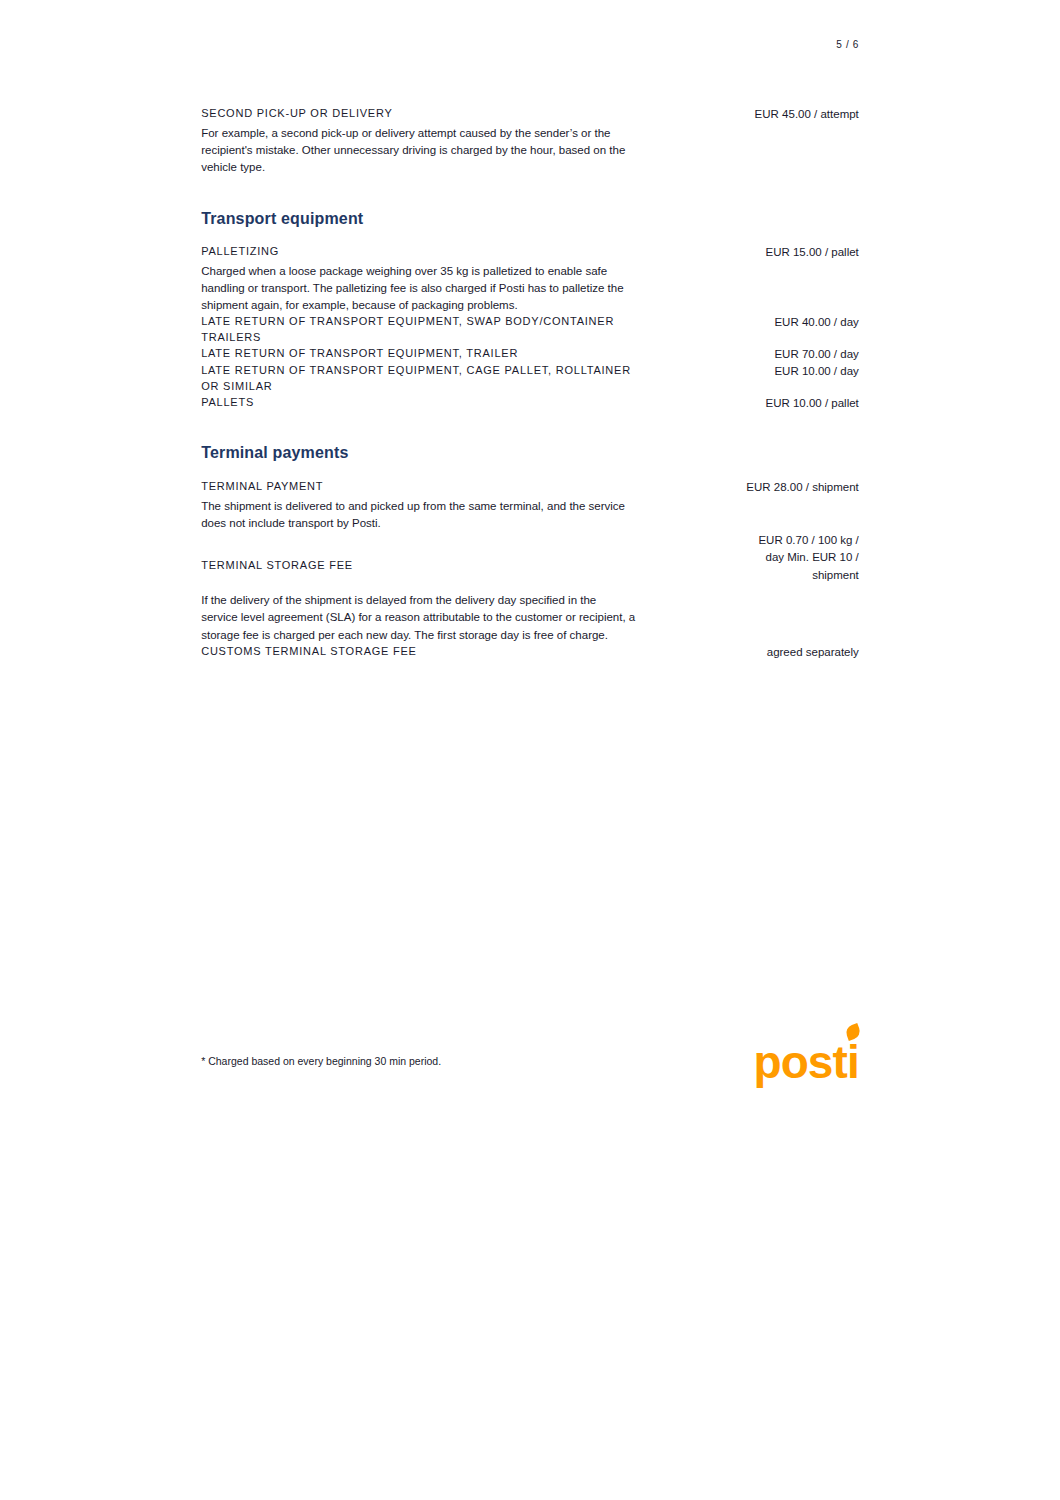5 / 6
| Second pick-up or delivery For example, a second pick-up or delivery attempt caused by the sender’s or the recipient's mistake. Other unnecessary driving is charged by the hour, based on the vehicle type. | EUR 45.00 / attempt |
Transport equipment
| Palletizing Charged when a loose package weighing over 35 kg is palletized to enable safe handling or transport. The palletizing fee is also charged if Posti has to palletize the shipment again, for example, because of packaging problems. | EUR 15.00 / pallet |
| Late return of transport equipment, swap body/container trailers | EUR 40.00 / day |
| Late return of transport equipment, trailer | EUR 70.00 / day |
| Late return of transport equipment, cage pallet, rolltainer or similar | EUR 10.00 / day |
| Pallets | EUR 10.00 / pallet |
Terminal payments
| Terminal payment The shipment is delivered to and picked up from the same terminal, and the service does not include transport by Posti. | EUR 28.00 / shipment |
| Terminal storage fee If the delivery of the shipment is delayed from the delivery day specified in the service level agreement (SLA) for a reason attributable to the customer or recipient, a storage fee is charged per each new day. The first storage day is free of charge. | EUR 0.70 / 100 kg / day Min. EUR 10 / shipment |
| Customs terminal storage fee | agreed separately |
* Charged based on every beginning 30 min period.
posti